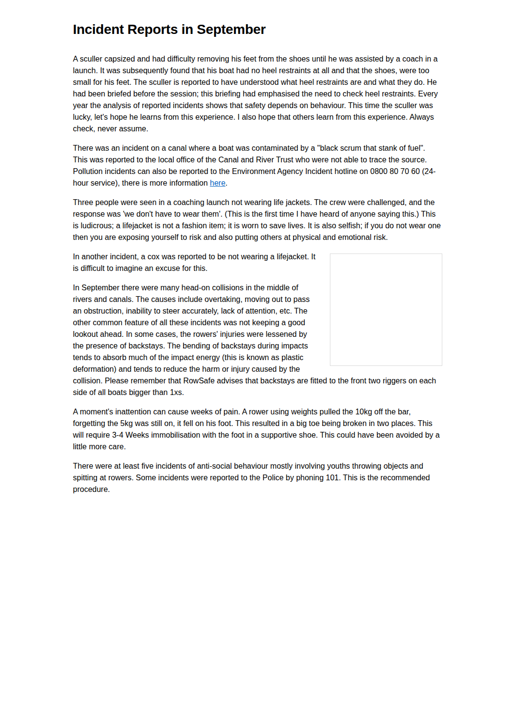Incident Reports in September
A sculler capsized and had difficulty removing his feet from the shoes until he was assisted by a coach in a launch. It was subsequently found that his boat had no heel restraints at all and that the shoes, were too small for his feet. The sculler is reported to have understood what heel restraints are and what they do. He had been briefed before the session; this briefing had emphasised the need to check heel restraints. Every year the analysis of reported incidents shows that safety depends on behaviour. This time the sculler was lucky, let's hope he learns from this experience. I also hope that others learn from this experience. Always check, never assume.
There was an incident on a canal where a boat was contaminated by a "black scrum that stank of fuel". This was reported to the local office of the Canal and River Trust who were not able to trace the source. Pollution incidents can also be reported to the Environment Agency Incident hotline on 0800 80 70 60 (24-hour service), there is more information here.
Three people were seen in a coaching launch not wearing life jackets. The crew were challenged, and the response was 'we don't have to wear them'. (This is the first time I have heard of anyone saying this.) This is ludicrous; a lifejacket is not a fashion item; it is worn to save lives. It is also selfish; if you do not wear one then you are exposing yourself to risk and also putting others at physical and emotional risk.
In another incident, a cox was reported to be not wearing a lifejacket. It is difficult to imagine an excuse for this.
In September there were many head-on collisions in the middle of rivers and canals. The causes include overtaking, moving out to pass an obstruction, inability to steer accurately, lack of attention, etc. The other common feature of all these incidents was not keeping a good lookout ahead. In some cases, the rowers' injuries were lessened by the presence of backstays. The bending of backstays during impacts tends to absorb much of the impact energy (this is known as plastic deformation) and tends to reduce the harm or injury caused by the collision. Please remember that RowSafe advises that backstays are fitted to the front two riggers on each side of all boats bigger than 1xs.
A moment's inattention can cause weeks of pain. A rower using weights pulled the 10kg off the bar, forgetting the 5kg was still on, it fell on his foot. This resulted in a big toe being broken in two places. This will require 3-4 Weeks immobilisation with the foot in a supportive shoe. This could have been avoided by a little more care.
There were at least five incidents of anti-social behaviour mostly involving youths throwing objects and spitting at rowers. Some incidents were reported to the Police by phoning 101. This is the recommended procedure.